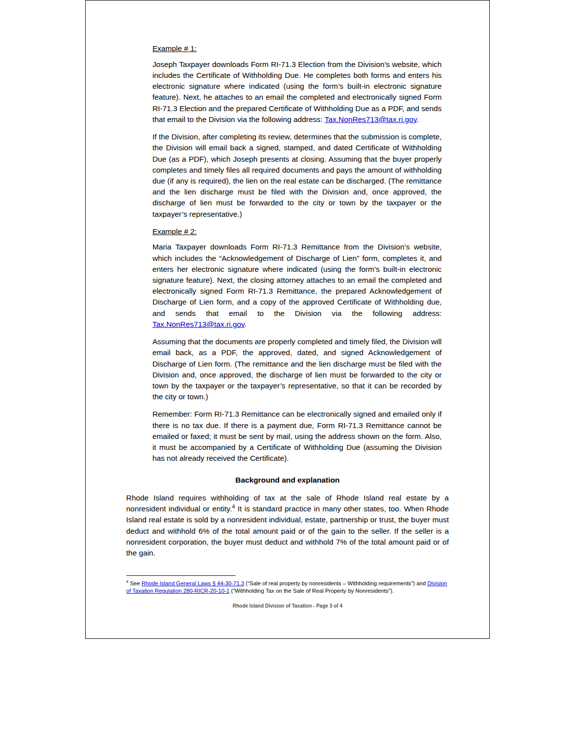Example # 1:
Joseph Taxpayer downloads Form RI-71.3 Election from the Division’s website, which includes the Certificate of Withholding Due. He completes both forms and enters his electronic signature where indicated (using the form’s built-in electronic signature feature). Next, he attaches to an email the completed and electronically signed Form RI-71.3 Election and the prepared Certificate of Withholding Due as a PDF, and sends that email to the Division via the following address: Tax.NonRes713@tax.ri.gov.
If the Division, after completing its review, determines that the submission is complete, the Division will email back a signed, stamped, and dated Certificate of Withholding Due (as a PDF), which Joseph presents at closing. Assuming that the buyer properly completes and timely files all required documents and pays the amount of withholding due (if any is required), the lien on the real estate can be discharged. (The remittance and the lien discharge must be filed with the Division and, once approved, the discharge of lien must be forwarded to the city or town by the taxpayer or the taxpayer’s representative.)
Example # 2:
Maria Taxpayer downloads Form RI-71.3 Remittance from the Division’s website, which includes the “Acknowledgement of Discharge of Lien” form, completes it, and enters her electronic signature where indicated (using the form’s built-in electronic signature feature). Next, the closing attorney attaches to an email the completed and electronically signed Form RI-71.3 Remittance, the prepared Acknowledgement of Discharge of Lien form, and a copy of the approved Certificate of Withholding due, and sends that email to the Division via the following address: Tax.NonRes713@tax.ri.gov.
Assuming that the documents are properly completed and timely filed, the Division will email back, as a PDF, the approved, dated, and signed Acknowledgement of Discharge of Lien form. (The remittance and the lien discharge must be filed with the Division and, once approved, the discharge of lien must be forwarded to the city or town by the taxpayer or the taxpayer’s representative, so that it can be recorded by the city or town.)
Remember: Form RI-71.3 Remittance can be electronically signed and emailed only if there is no tax due. If there is a payment due, Form RI-71.3 Remittance cannot be emailed or faxed; it must be sent by mail, using the address shown on the form. Also, it must be accompanied by a Certificate of Withholding Due (assuming the Division has not already received the Certificate).
Background and explanation
Rhode Island requires withholding of tax at the sale of Rhode Island real estate by a nonresident individual or entity.4 It is standard practice in many other states, too. When Rhode Island real estate is sold by a nonresident individual, estate, partnership or trust, the buyer must deduct and withhold 6% of the total amount paid or of the gain to the seller. If the seller is a nonresident corporation, the buyer must deduct and withhold 7% of the total amount paid or of the gain.
4 See Rhode Island General Laws § 44-30-71.3 (“Sale of real property by nonresidents – Withholding requirements”) and Division of Taxation Regulation 280-RICR-20-10-1 (“Withholding Tax on the Sale of Real Property by Nonresidents”).
Rhode Island Division of Taxation - Page 3 of 4